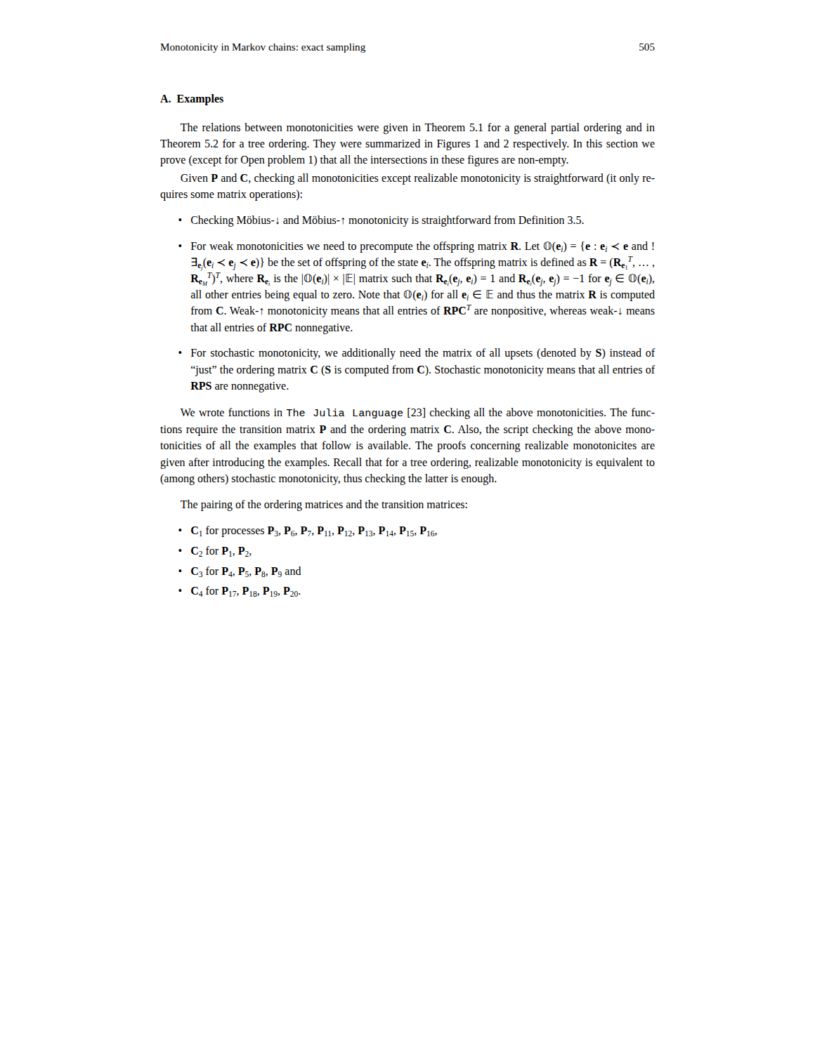Monotonicity in Markov chains: exact sampling 505
A. Examples
The relations between monotonicities were given in Theorem 5.1 for a general partial ordering and in Theorem 5.2 for a tree ordering. They were summarized in Figures 1 and 2 respectively. In this section we prove (except for Open problem 1) that all the intersections in these figures are non-empty.
Given P and C, checking all monotonicities except realizable monotonicity is straightforward (it only requires some matrix operations):
Checking Möbius- and Möbius- monotonicity is straightforward from Definition 3.5.
For weak monotonicities we need to precompute the offspring matrix R. Let 𝕆(ei) = {e : ei ≺ e and !∃ej(ei ≺ ej ≺ e)} be the set of offspring of the state ei. The offspring matrix is defined as R = (Re1T, … , ReMT)T, where Rei is the |𝕆(ei)| × |𝔼| matrix such that Rei(ej, ei) = 1 and Rei(ej, ej) = −1 for ej ∈ 𝕆(ei), all other entries being equal to zero. Note that 𝕆(ei) for all ei ∈ 𝔼 and thus the matrix R is computed from C. Weak- monotonicity means that all entries of RPCT are nonpositive, whereas weak- means that all entries of RPC nonnegative.
For stochastic monotonicity, we additionally need the matrix of all upsets (denoted by S) instead of “just” the ordering matrix C (S is computed from C). Stochastic monotonicity means that all entries of RPS are nonnegative.
We wrote functions in The Julia Language [23] checking all the above monotonicities. The functions require the transition matrix P and the ordering matrix C. Also, the script checking the above monotonicities of all the examples that follow is available. The proofs concerning realizable monotonicites are given after introducing the examples. Recall that for a tree ordering, realizable monotonicity is equivalent to (among others) stochastic monotonicity, thus checking the latter is enough.
The pairing of the ordering matrices and the transition matrices:
C1 for processes P3, P6, P7, P11, P12, P13, P14, P15, P16,
C2 for P1, P2,
C3 for P4, P5, P8, P9 and
C4 for P17, P18, P19, P20.